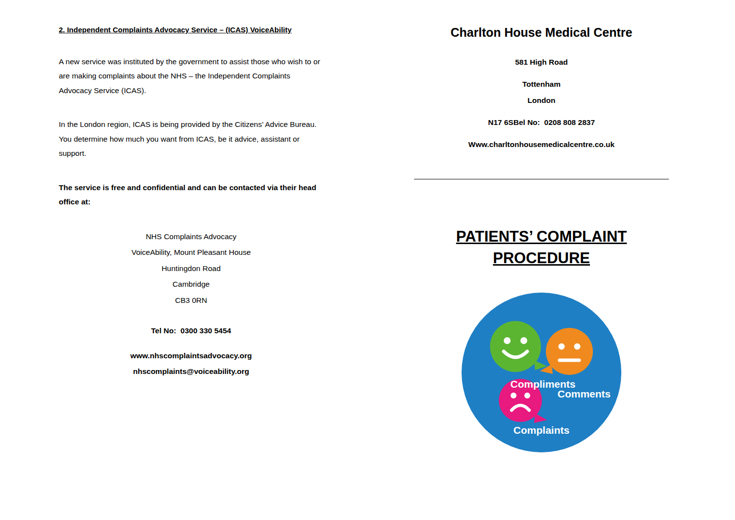2. Independent Complaints Advocacy Service – (ICAS) VoiceAbility
A new service was instituted by the government to assist those who wish to or are making complaints about the NHS – the Independent Complaints Advocacy Service (ICAS).
In the London region, ICAS is being provided by the Citizens’ Advice Bureau. You determine how much you want from ICAS, be it advice, assistant or support.
The service is free and confidential and can be contacted via their head office at:
NHS Complaints Advocacy
VoiceAbility, Mount Pleasant House
Huntingdon Road
Cambridge
CB3 0RN
Tel No: 0300 330 5454
www.nhscomplaintsadvocacy.org
nhscomplaints@voiceability.org
Charlton House Medical Centre
581 High Road
Tottenham
London
N17 6SBel No: 0208 808 2837
Www.charltonhousemedicalcentre.co.uk
PATIENTS’ COMPLAINT
PROCEDURE
Compliments Comments Complaints